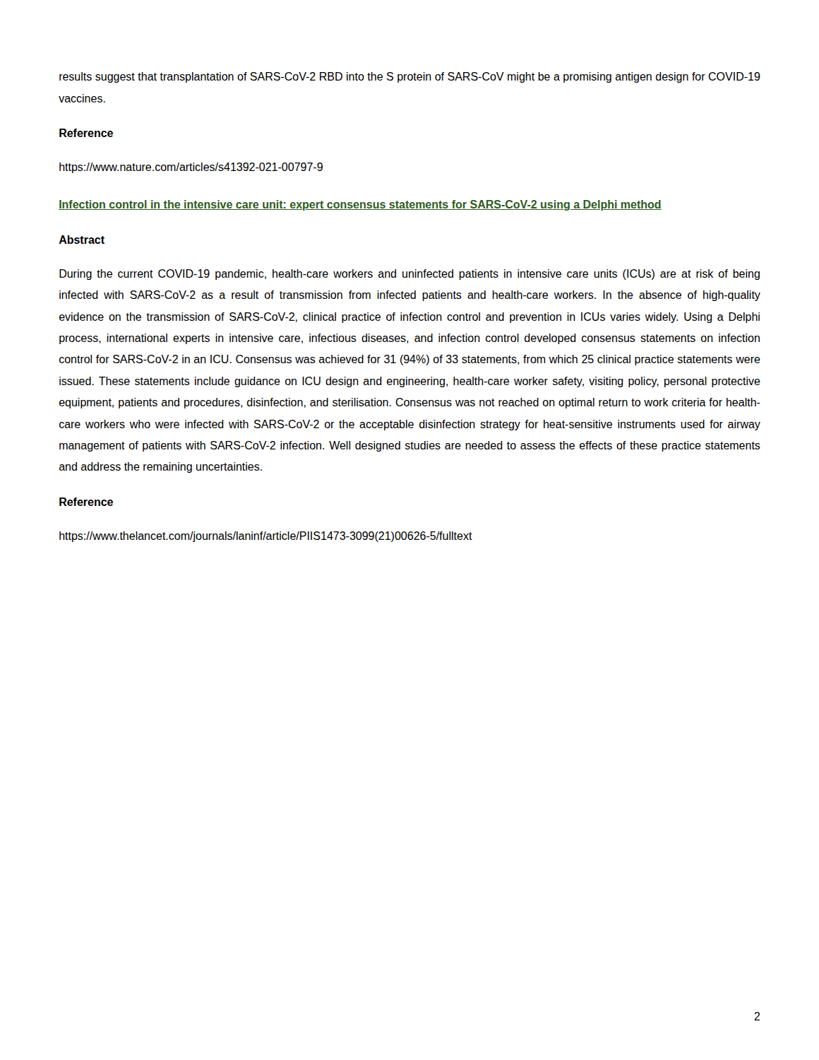results suggest that transplantation of SARS-CoV-2 RBD into the S protein of SARS-CoV might be a promising antigen design for COVID-19 vaccines.
Reference
https://www.nature.com/articles/s41392-021-00797-9
Infection control in the intensive care unit: expert consensus statements for SARS-CoV-2 using a Delphi method
Abstract
During the current COVID-19 pandemic, health-care workers and uninfected patients in intensive care units (ICUs) are at risk of being infected with SARS-CoV-2 as a result of transmission from infected patients and health-care workers. In the absence of high-quality evidence on the transmission of SARS-CoV-2, clinical practice of infection control and prevention in ICUs varies widely. Using a Delphi process, international experts in intensive care, infectious diseases, and infection control developed consensus statements on infection control for SARS-CoV-2 in an ICU. Consensus was achieved for 31 (94%) of 33 statements, from which 25 clinical practice statements were issued. These statements include guidance on ICU design and engineering, health-care worker safety, visiting policy, personal protective equipment, patients and procedures, disinfection, and sterilisation. Consensus was not reached on optimal return to work criteria for health-care workers who were infected with SARS-CoV-2 or the acceptable disinfection strategy for heat-sensitive instruments used for airway management of patients with SARS-CoV-2 infection. Well designed studies are needed to assess the effects of these practice statements and address the remaining uncertainties.
Reference
https://www.thelancet.com/journals/laninf/article/PIIS1473-3099(21)00626-5/fulltext
2